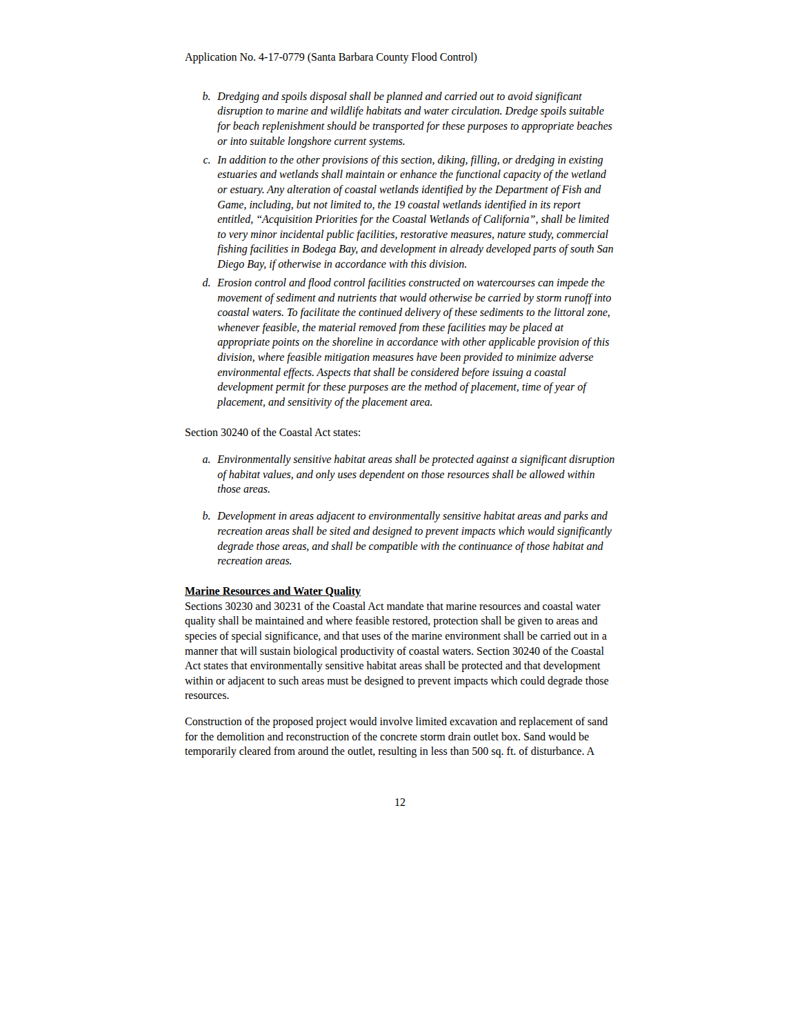Application No. 4-17-0779 (Santa Barbara County Flood Control)
Dredging and spoils disposal shall be planned and carried out to avoid significant disruption to marine and wildlife habitats and water circulation. Dredge spoils suitable for beach replenishment should be transported for these purposes to appropriate beaches or into suitable longshore current systems.
In addition to the other provisions of this section, diking, filling, or dredging in existing estuaries and wetlands shall maintain or enhance the functional capacity of the wetland or estuary. Any alteration of coastal wetlands identified by the Department of Fish and Game, including, but not limited to, the 19 coastal wetlands identified in its report entitled, “Acquisition Priorities for the Coastal Wetlands of California”, shall be limited to very minor incidental public facilities, restorative measures, nature study, commercial fishing facilities in Bodega Bay, and development in already developed parts of south San Diego Bay, if otherwise in accordance with this division.
Erosion control and flood control facilities constructed on watercourses can impede the movement of sediment and nutrients that would otherwise be carried by storm runoff into coastal waters. To facilitate the continued delivery of these sediments to the littoral zone, whenever feasible, the material removed from these facilities may be placed at appropriate points on the shoreline in accordance with other applicable provision of this division, where feasible mitigation measures have been provided to minimize adverse environmental effects. Aspects that shall be considered before issuing a coastal development permit for these purposes are the method of placement, time of year of placement, and sensitivity of the placement area.
Section 30240 of the Coastal Act states:
Environmentally sensitive habitat areas shall be protected against a significant disruption of habitat values, and only uses dependent on those resources shall be allowed within those areas.
Development in areas adjacent to environmentally sensitive habitat areas and parks and recreation areas shall be sited and designed to prevent impacts which would significantly degrade those areas, and shall be compatible with the continuance of those habitat and recreation areas.
Marine Resources and Water Quality
Sections 30230 and 30231 of the Coastal Act mandate that marine resources and coastal water quality shall be maintained and where feasible restored, protection shall be given to areas and species of special significance, and that uses of the marine environment shall be carried out in a manner that will sustain biological productivity of coastal waters. Section 30240 of the Coastal Act states that environmentally sensitive habitat areas shall be protected and that development within or adjacent to such areas must be designed to prevent impacts which could degrade those resources.
Construction of the proposed project would involve limited excavation and replacement of sand for the demolition and reconstruction of the concrete storm drain outlet box. Sand would be temporarily cleared from around the outlet, resulting in less than 500 sq. ft. of disturbance. A
12